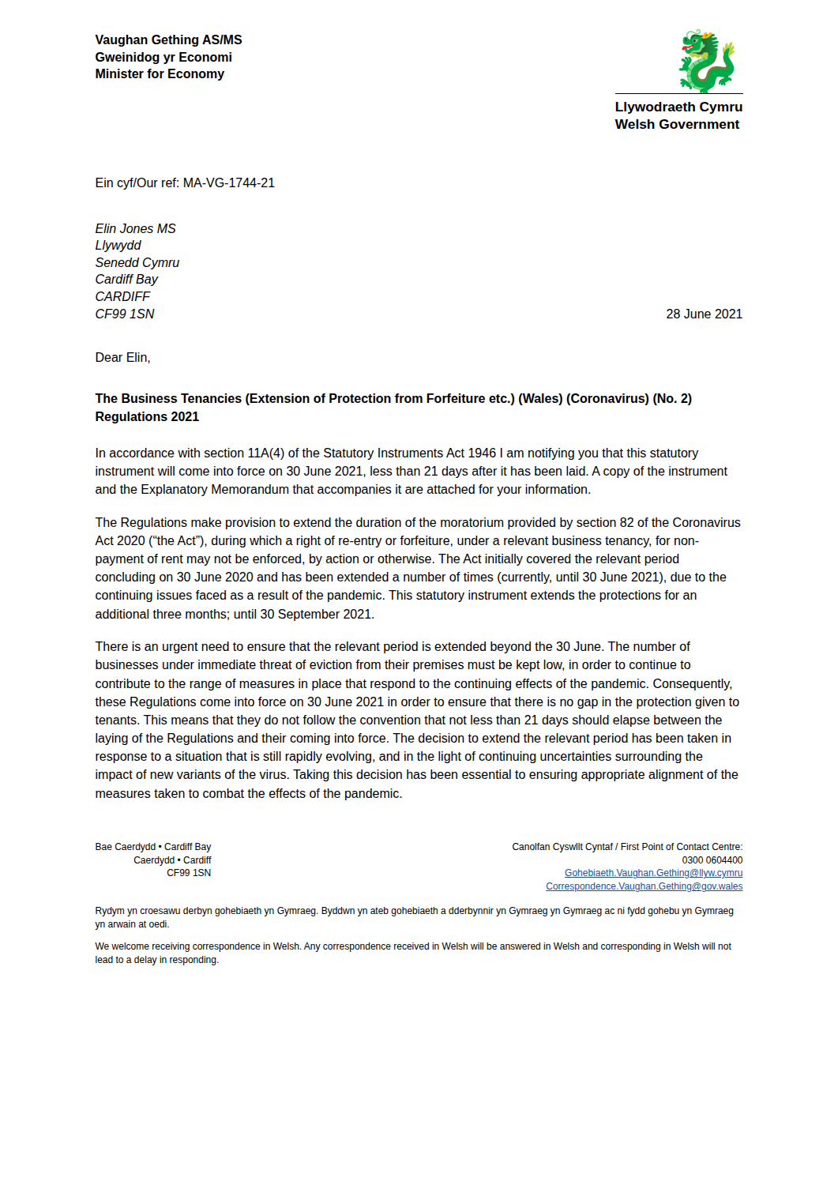Vaughan Gething AS/MS
Gweinidog yr Economi
Minister for Economy
🐉 Llywodraeth Cymru
Welsh Government
Ein cyf/Our ref: MA-VG-1744-21
Elin Jones MS
Llywydd
Senedd Cymru
Cardiff Bay
CARDIFF
CF99 1SN
28 June 2021
Dear Elin,
The Business Tenancies (Extension of Protection from Forfeiture etc.) (Wales) (Coronavirus) (No. 2) Regulations 2021
In accordance with section 11A(4) of the Statutory Instruments Act 1946 I am notifying you that this statutory instrument will come into force on 30 June 2021, less than 21 days after it has been laid. A copy of the instrument and the Explanatory Memorandum that accompanies it are attached for your information.
The Regulations make provision to extend the duration of the moratorium provided by section 82 of the Coronavirus Act 2020 (“the Act”), during which a right of re-entry or forfeiture, under a relevant business tenancy, for non-payment of rent may not be enforced, by action or otherwise. The Act initially covered the relevant period concluding on 30 June 2020 and has been extended a number of times (currently, until 30 June 2021), due to the continuing issues faced as a result of the pandemic. This statutory instrument extends the protections for an additional three months; until 30 September 2021.
There is an urgent need to ensure that the relevant period is extended beyond the 30 June. The number of businesses under immediate threat of eviction from their premises must be kept low, in order to continue to contribute to the range of measures in place that respond to the continuing effects of the pandemic. Consequently, these Regulations come into force on 30 June 2021 in order to ensure that there is no gap in the protection given to tenants. This means that they do not follow the convention that not less than 21 days should elapse between the laying of the Regulations and their coming into force. The decision to extend the relevant period has been taken in response to a situation that is still rapidly evolving, and in the light of continuing uncertainties surrounding the impact of new variants of the virus. Taking this decision has been essential to ensuring appropriate alignment of the measures taken to combat the effects of the pandemic.
Bae Caerdydd • Cardiff Bay
Caerdydd • Cardiff
CF99 1SN
Canolfan Cyswllt Cyntaf / First Point of Contact Centre:
0300 0604400
Gohebiaeth.Vaughan.Gething@llyw.cymru
Correspondence.Vaughan.Gething@gov.wales
Rydym yn croesawu derbyn gohebiaeth yn Gymraeg. Byddwn yn ateb gohebiaeth a dderbynnir yn Gymraeg yn Gymraeg ac ni fydd gohebu yn Gymraeg yn arwain at oedi.
We welcome receiving correspondence in Welsh. Any correspondence received in Welsh will be answered in Welsh and corresponding in Welsh will not lead to a delay in responding.